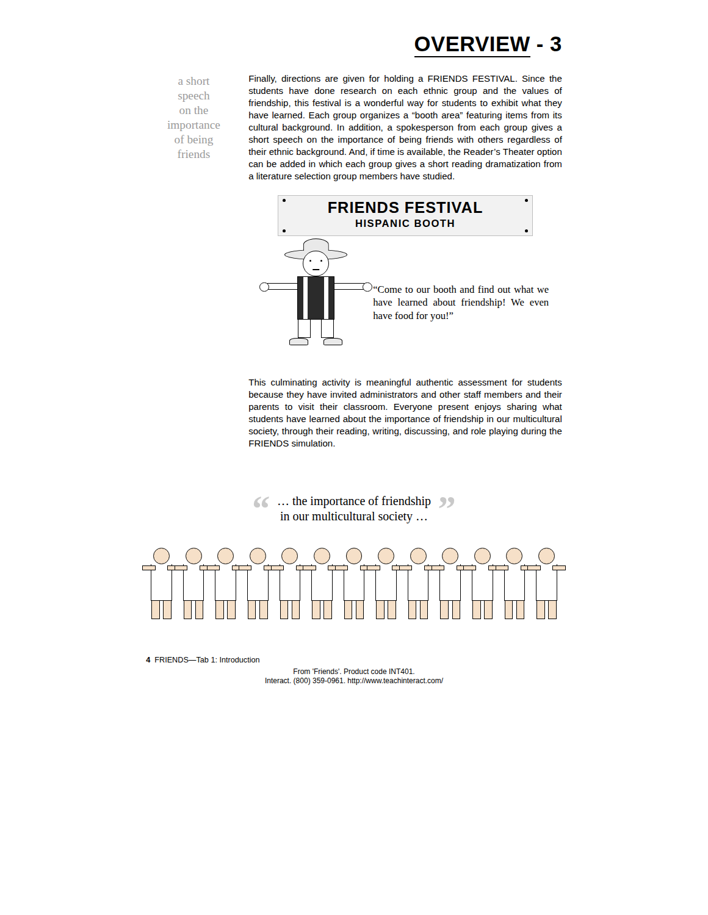OVERVIEW - 3
a short
speech
on the
importance
of being
friends
Finally, directions are given for holding a FRIENDS FESTIVAL. Since the students have done research on each ethnic group and the values of friendship, this festival is a wonderful way for students to exhibit what they have learned. Each group organizes a “booth area” featuring items from its cultural background. In addition, a spokesperson from each group gives a short speech on the importance of being friends with others regardless of their ethnic background. And, if time is available, the Reader’s Theater option can be added in which each group gives a short reading dramatization from a literature selection group members have studied.
FRIENDS FESTIVAL
HISPANIC BOOTH
“Come to our booth and find out what we have learned about friendship! We even have food for you!”
This culminating activity is meaningful authentic assessment for students because they have invited administrators and other staff members and their parents to visit their classroom. Everyone present enjoys sharing what students have learned about the importance of friendship in our multicultural society, through their reading, writing, discussing, and role playing during the FRIENDS simulation.
“ … the importance of friendship
in our multicultural society … ”
4 FRIENDS—Tab 1: Introduction
From 'Friends'. Product code INT401.
Interact. (800) 359-0961. http://www.teachinteract.com/